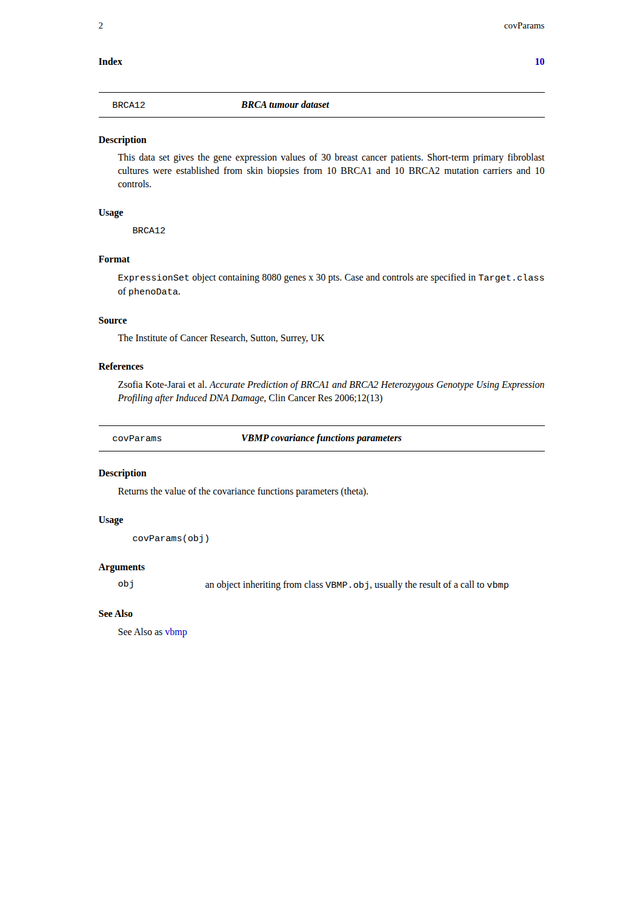2 covParams
Index 10
BRCA12 BRCA tumour dataset
Description
This data set gives the gene expression values of 30 breast cancer patients. Short-term primary fibroblast cultures were established from skin biopsies from 10 BRCA1 and 10 BRCA2 mutation carriers and 10 controls.
Usage
BRCA12
Format
ExpressionSet object containing 8080 genes x 30 pts. Case and controls are specified in Target.class of phenoData.
Source
The Institute of Cancer Research, Sutton, Surrey, UK
References
Zsofia Kote-Jarai et al. Accurate Prediction of BRCA1 and BRCA2 Heterozygous Genotype Using Expression Profiling after Induced DNA Damage, Clin Cancer Res 2006;12(13)
covParams VBMP covariance functions parameters
Description
Returns the value of the covariance functions parameters (theta).
Usage
covParams(obj)
Arguments
obj
an object inheriting from class VBMP.obj, usually the result of a call to vbmp
See Also
See Also as vbmp